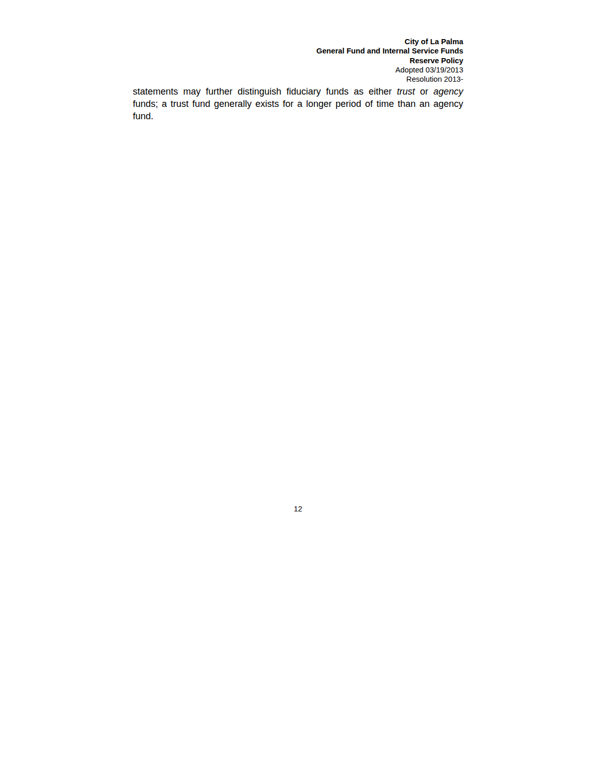City of La Palma
General Fund and Internal Service Funds
Reserve Policy
Adopted 03/19/2013
Resolution 2013-
statements may further distinguish fiduciary funds as either trust or agency funds; a trust fund generally exists for a longer period of time than an agency fund.
12